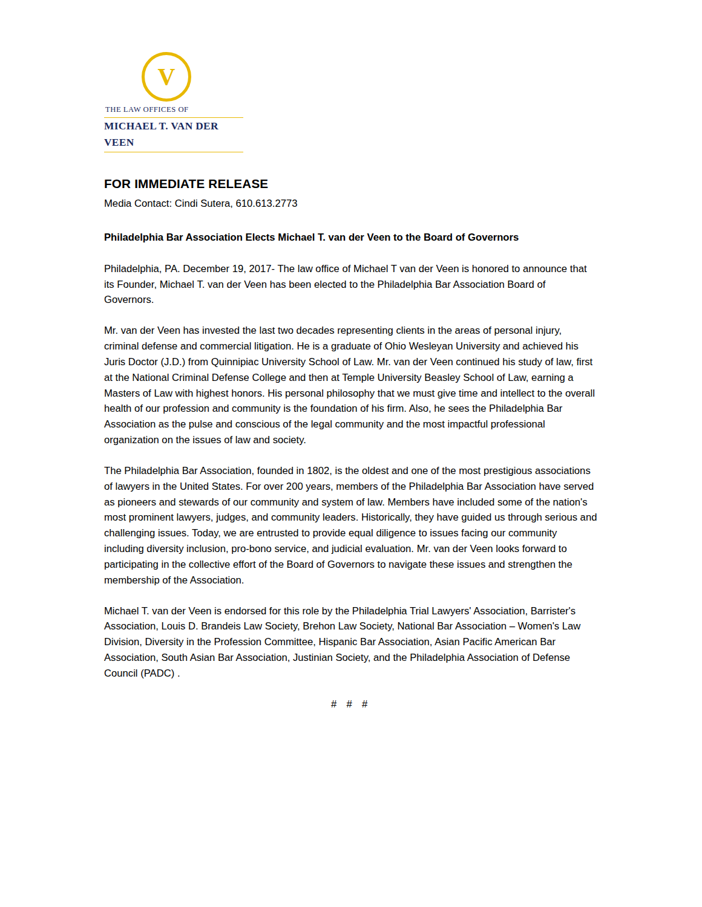V
The Law Offices of
Michael T. van der Veen
FOR IMMEDIATE RELEASE
Media Contact: Cindi Sutera, 610.613.2773
Philadelphia Bar Association Elects Michael T. van der Veen to the Board of Governors
Philadelphia, PA. December 19, 2017- The law office of Michael T van der Veen is honored to announce that its Founder, Michael T. van der Veen has been elected to the Philadelphia Bar Association Board of Governors.
Mr. van der Veen has invested the last two decades representing clients in the areas of personal injury, criminal defense and commercial litigation. He is a graduate of Ohio Wesleyan University and achieved his Juris Doctor (J.D.) from Quinnipiac University School of Law. Mr. van der Veen continued his study of law, first at the National Criminal Defense College and then at Temple University Beasley School of Law, earning a Masters of Law with highest honors. His personal philosophy that we must give time and intellect to the overall health of our profession and community is the foundation of his firm. Also, he sees the Philadelphia Bar Association as the pulse and conscious of the legal community and the most impactful professional organization on the issues of law and society.
The Philadelphia Bar Association, founded in 1802, is the oldest and one of the most prestigious associations of lawyers in the United States. For over 200 years, members of the Philadelphia Bar Association have served as pioneers and stewards of our community and system of law. Members have included some of the nation's most prominent lawyers, judges, and community leaders. Historically, they have guided us through serious and challenging issues. Today, we are entrusted to provide equal diligence to issues facing our community including diversity inclusion, pro-bono service, and judicial evaluation. Mr. van der Veen looks forward to participating in the collective effort of the Board of Governors to navigate these issues and strengthen the membership of the Association.
Michael T. van der Veen is endorsed for this role by the Philadelphia Trial Lawyers' Association, Barrister's Association, Louis D. Brandeis Law Society, Brehon Law Society, National Bar Association – Women's Law Division, Diversity in the Profession Committee, Hispanic Bar Association, Asian Pacific American Bar Association, South Asian Bar Association, Justinian Society, and the Philadelphia Association of Defense Council (PADC) .
# # #